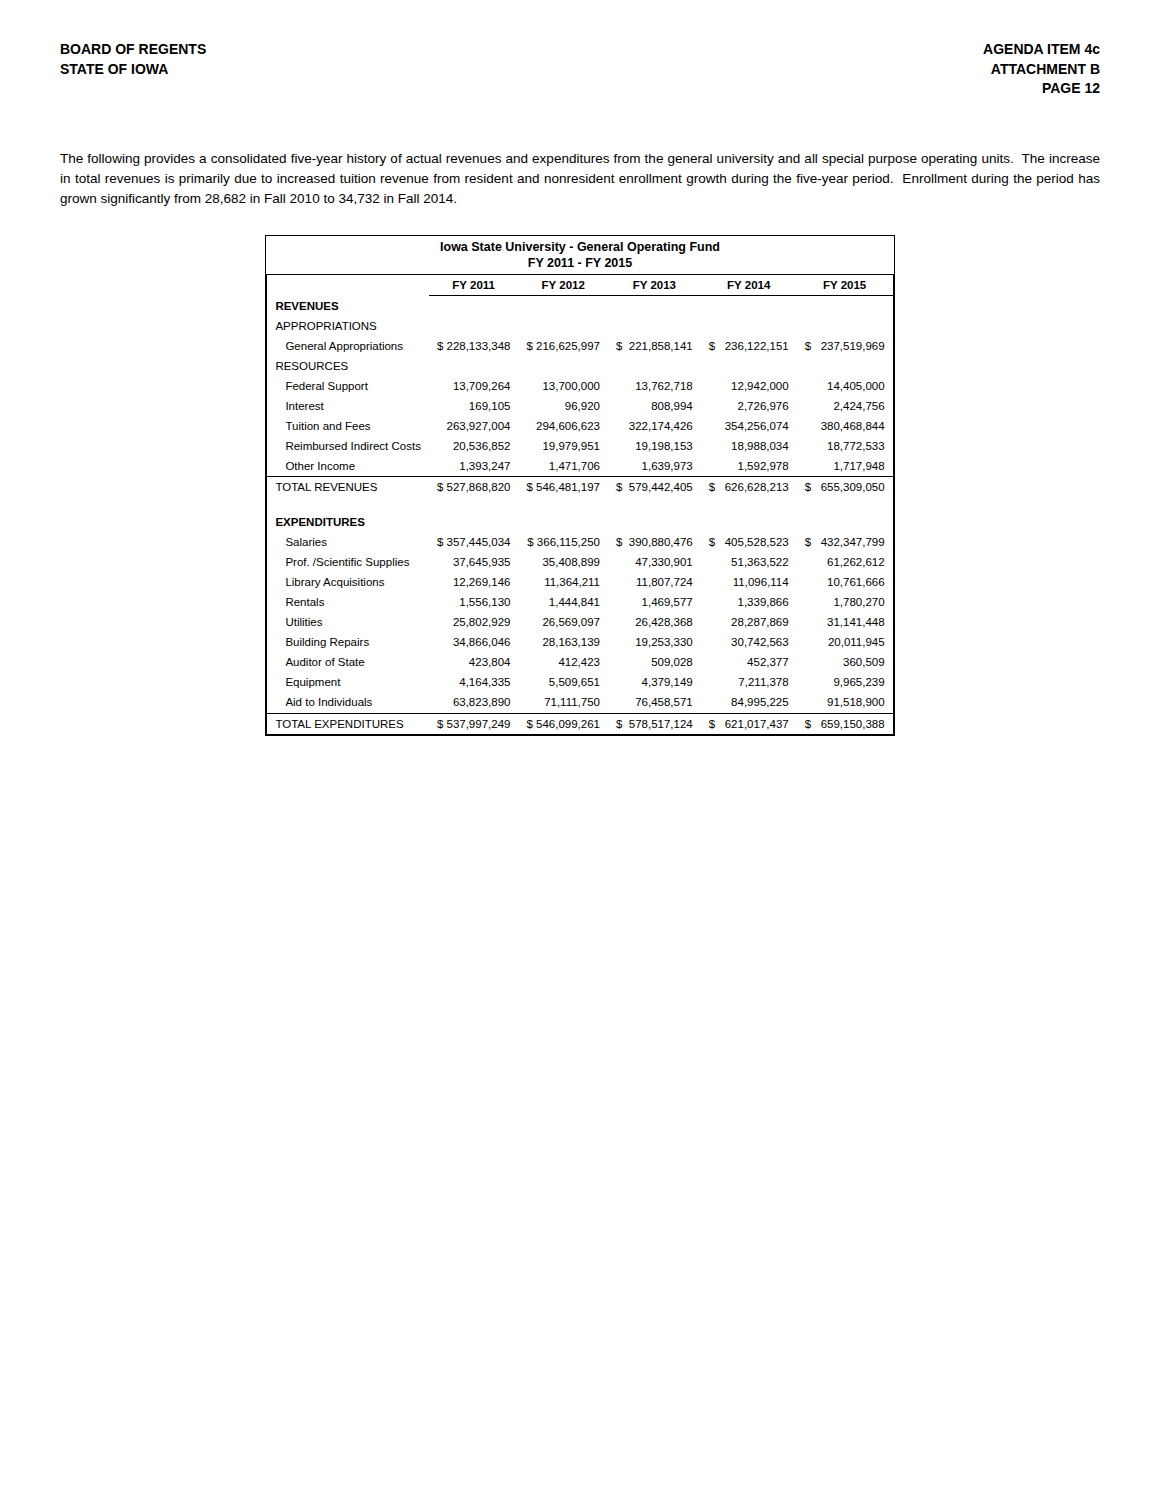BOARD OF REGENTS
STATE OF IOWA
AGENDA ITEM 4c
ATTACHMENT B
PAGE 12
The following provides a consolidated five-year history of actual revenues and expenditures from the general university and all special purpose operating units. The increase in total revenues is primarily due to increased tuition revenue from resident and nonresident enrollment growth during the five-year period. Enrollment during the period has grown significantly from 28,682 in Fall 2010 to 34,732 in Fall 2014.
Iowa State University - General Operating Fund
FY 2011 - FY 2015
| | FY 2011 | FY 2012 | FY 2013 | FY 2014 | FY 2015 |
| --- | --- | --- | --- | --- | --- |
| REVENUES | | | | | |
| APPROPRIATIONS | | | | | |
| General Appropriations | $ 228,133,348 | $ 216,625,997 | $ 221,858,141 | $ 236,122,151 | $ 237,519,969 |
| RESOURCES | | | | | |
| Federal Support | 13,709,264 | 13,700,000 | 13,762,718 | 12,942,000 | 14,405,000 |
| Interest | 169,105 | 96,920 | 808,994 | 2,726,976 | 2,424,756 |
| Tuition and Fees | 263,927,004 | 294,606,623 | 322,174,426 | 354,256,074 | 380,468,844 |
| Reimbursed Indirect Costs | 20,536,852 | 19,979,951 | 19,198,153 | 18,988,034 | 18,772,533 |
| Other Income | 1,393,247 | 1,471,706 | 1,639,973 | 1,592,978 | 1,717,948 |
| TOTAL REVENUES | $ 527,868,820 | $ 546,481,197 | $ 579,442,405 | $ 626,628,213 | $ 655,309,050 |
| EXPENDITURES | | | | | |
| Salaries | $ 357,445,034 | $ 366,115,250 | $ 390,880,476 | $ 405,528,523 | $ 432,347,799 |
| Prof. /Scientific Supplies | 37,645,935 | 35,408,899 | 47,330,901 | 51,363,522 | 61,262,612 |
| Library Acquisitions | 12,269,146 | 11,364,211 | 11,807,724 | 11,096,114 | 10,761,666 |
| Rentals | 1,556,130 | 1,444,841 | 1,469,577 | 1,339,866 | 1,780,270 |
| Utilities | 25,802,929 | 26,569,097 | 26,428,368 | 28,287,869 | 31,141,448 |
| Building Repairs | 34,866,046 | 28,163,139 | 19,253,330 | 30,742,563 | 20,011,945 |
| Auditor of State | 423,804 | 412,423 | 509,028 | 452,377 | 360,509 |
| Equipment | 4,164,335 | 5,509,651 | 4,379,149 | 7,211,378 | 9,965,239 |
| Aid to Individuals | 63,823,890 | 71,111,750 | 76,458,571 | 84,995,225 | 91,518,900 |
| TOTAL EXPENDITURES | $ 537,997,249 | $ 546,099,261 | $ 578,517,124 | $ 621,017,437 | $ 659,150,388 |